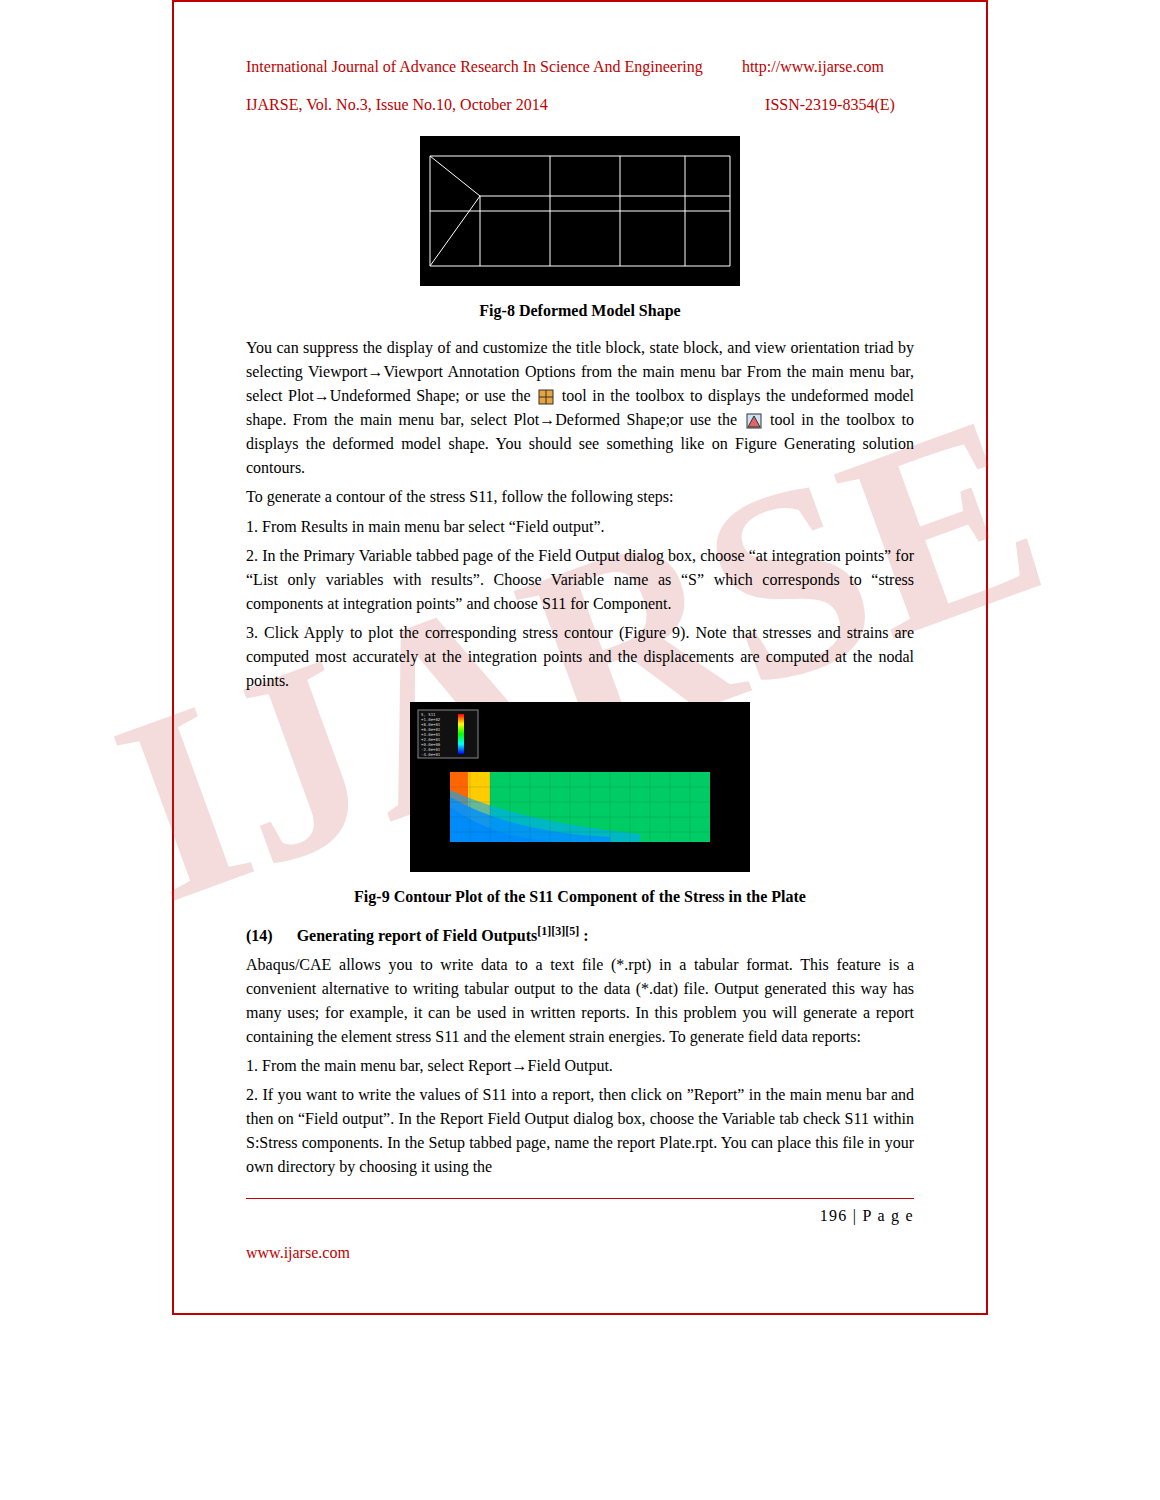IJARSE
International Journal of Advance Research In Science And Engineering http://www.ijarse.com
IJARSE, Vol. No.3, Issue No.10, October 2014 ISSN-2319-8354(E)
Fig-8 Deformed Model Shape
You can suppress the display of and customize the title block, state block, and view orientation triad by selecting Viewport→Viewport Annotation Options from the main menu bar From the main menu bar, select Plot→Undeformed Shape; or use the tool in the toolbox to displays the undeformed model shape. From the main menu bar, select Plot→Deformed Shape;or use the tool in the toolbox to displays the deformed model shape. You should see something like on Figure Generating solution contours.
To generate a contour of the stress S11, follow the following steps:
1. From Results in main menu bar select “Field output”.
2. In the Primary Variable tabbed page of the Field Output dialog box, choose “at integration points” for “List only variables with results”. Choose Variable name as “S” which corresponds to “stress components at integration points” and choose S11 for Component.
3. Click Apply to plot the corresponding stress contour (Figure 9). Note that stresses and strains are computed most accurately at the integration points and the displacements are computed at the nodal points.
Fig-9 Contour Plot of the S11 Component of the Stress in the Plate
(14) Generating report of Field Outputs[1][3][5] :
Abaqus/CAE allows you to write data to a text file (*.rpt) in a tabular format. This feature is a convenient alternative to writing tabular output to the data (*.dat) file. Output generated this way has many uses; for example, it can be used in written reports. In this problem you will generate a report containing the element stress S11 and the element strain energies. To generate field data reports:
1. From the main menu bar, select Report→Field Output.
2. If you want to write the values of S11 into a report, then click on ”Report” in the main menu bar and then on “Field output”. In the Report Field Output dialog box, choose the Variable tab check S11 within S:Stress components. In the Setup tabbed page, name the report Plate.rpt. You can place this file in your own directory by choosing it using the
196 | P a g e
www.ijarse.com